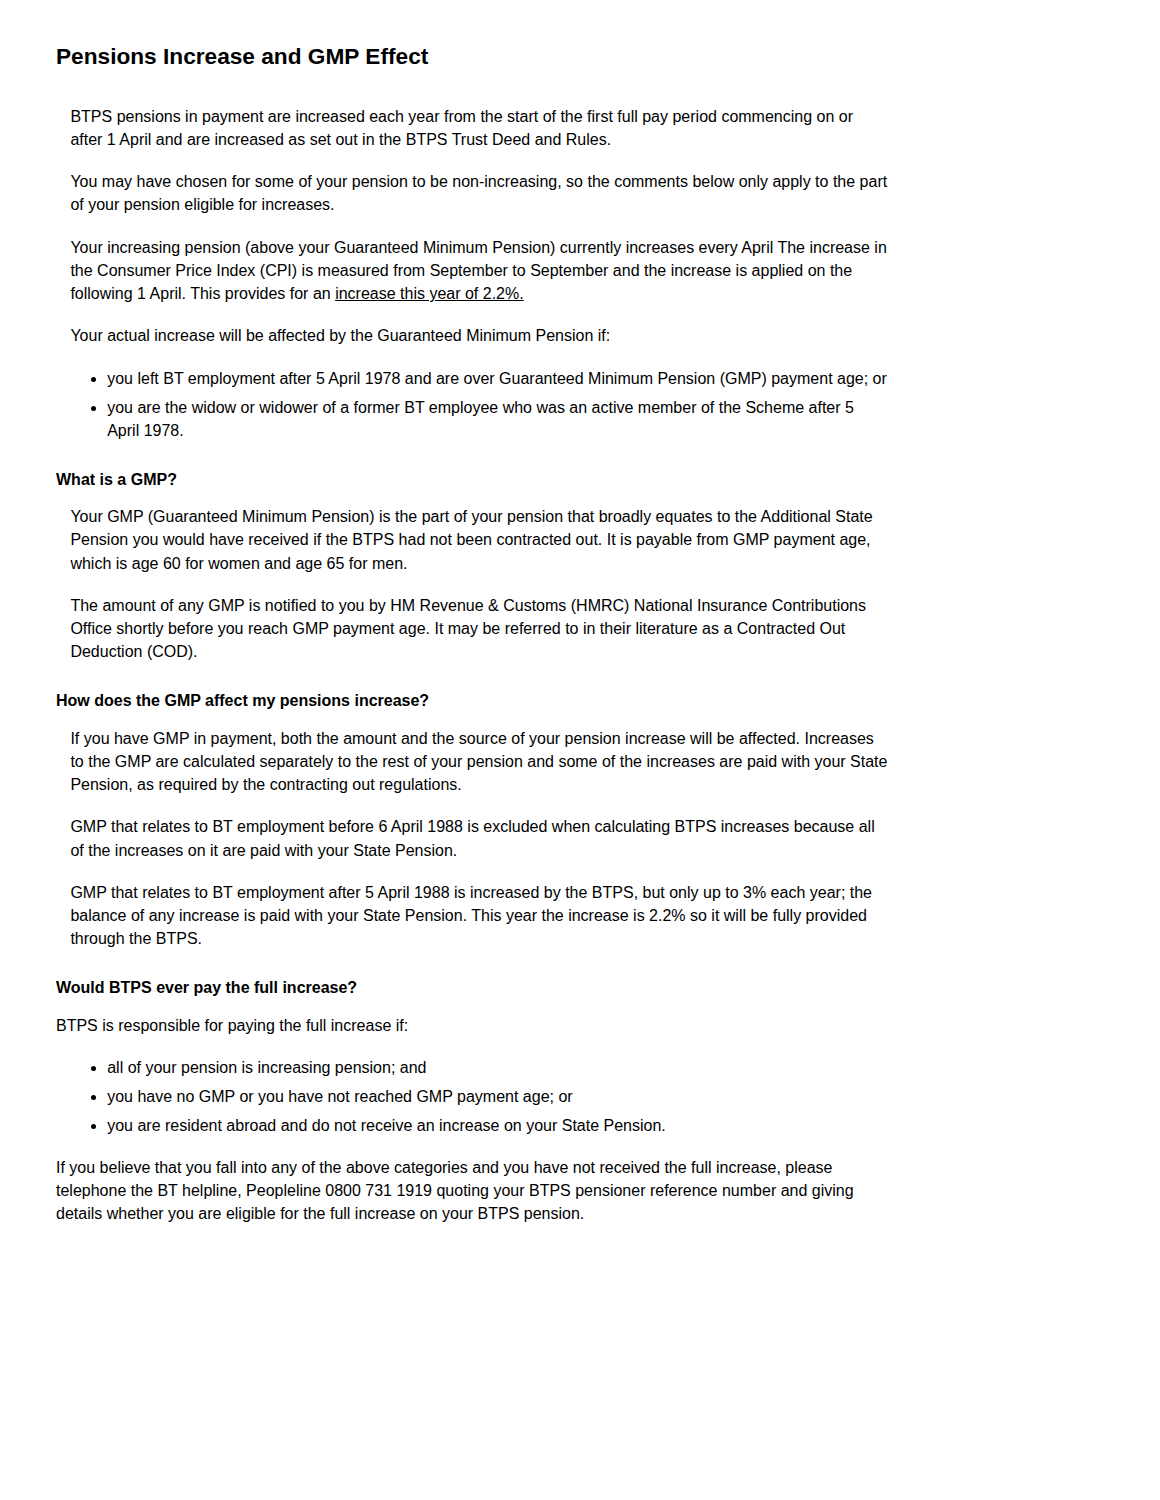Pensions Increase and GMP Effect
BTPS pensions in payment are increased each year from the start of the first full pay period commencing on or after 1 April and are increased as set out in the BTPS Trust Deed and Rules.
You may have chosen for some of your pension to be non-increasing, so the comments below only apply to the part of your pension eligible for increases.
Your increasing pension (above your Guaranteed Minimum Pension) currently increases every April The increase in the Consumer Price Index (CPI) is measured from September to September and the increase is applied on the following 1 April. This provides for an increase this year of 2.2%.
Your actual increase will be affected by the Guaranteed Minimum Pension if:
you left BT employment after 5 April 1978 and are over Guaranteed Minimum Pension (GMP) payment age; or
you are the widow or widower of a former BT employee who was an active member of the Scheme after 5 April 1978.
What is a GMP?
Your GMP (Guaranteed Minimum Pension) is the part of your pension that broadly equates to the Additional State Pension you would have received if the BTPS had not been contracted out. It is payable from GMP payment age, which is age 60 for women and age 65 for men.
The amount of any GMP is notified to you by HM Revenue & Customs (HMRC) National Insurance Contributions Office shortly before you reach GMP payment age. It may be referred to in their literature as a Contracted Out Deduction (COD).
How does the GMP affect my pensions increase?
If you have GMP in payment, both the amount and the source of your pension increase will be affected. Increases to the GMP are calculated separately to the rest of your pension and some of the increases are paid with your State Pension, as required by the contracting out regulations.
GMP that relates to BT employment before 6 April 1988 is excluded when calculating BTPS increases because all of the increases on it are paid with your State Pension.
GMP that relates to BT employment after 5 April 1988 is increased by the BTPS, but only up to 3% each year; the balance of any increase is paid with your State Pension. This year the increase is 2.2% so it will be fully provided through the BTPS.
Would BTPS ever pay the full increase?
BTPS is responsible for paying the full increase if:
all of your pension is increasing pension; and
you have no GMP or you have not reached GMP payment age; or
you are resident abroad and do not receive an increase on your State Pension.
If you believe that you fall into any of the above categories and you have not received the full increase, please telephone the BT helpline, Peopleline 0800 731 1919 quoting your BTPS pensioner reference number and giving details whether you are eligible for the full increase on your BTPS pension.